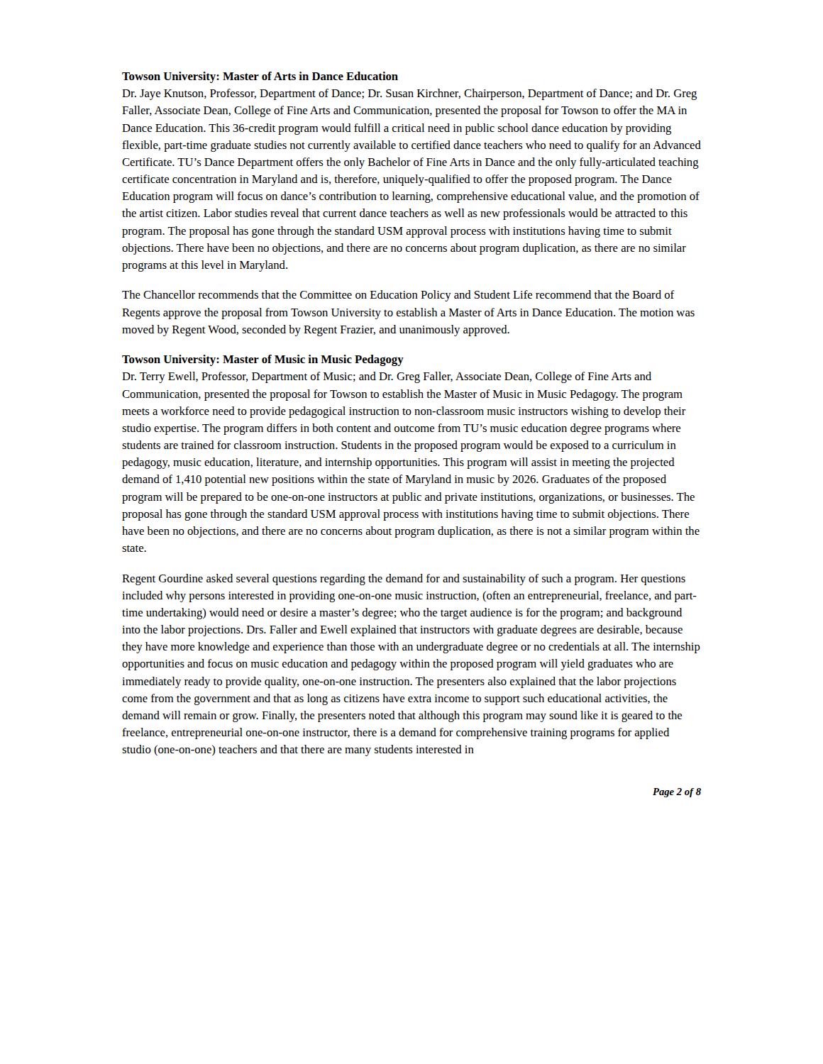Towson University: Master of Arts in Dance Education
Dr. Jaye Knutson, Professor, Department of Dance; Dr. Susan Kirchner, Chairperson, Department of Dance; and Dr. Greg Faller, Associate Dean, College of Fine Arts and Communication, presented the proposal for Towson to offer the MA in Dance Education. This 36-credit program would fulfill a critical need in public school dance education by providing flexible, part-time graduate studies not currently available to certified dance teachers who need to qualify for an Advanced Certificate. TU’s Dance Department offers the only Bachelor of Fine Arts in Dance and the only fully-articulated teaching certificate concentration in Maryland and is, therefore, uniquely-qualified to offer the proposed program. The Dance Education program will focus on dance’s contribution to learning, comprehensive educational value, and the promotion of the artist citizen. Labor studies reveal that current dance teachers as well as new professionals would be attracted to this program. The proposal has gone through the standard USM approval process with institutions having time to submit objections. There have been no objections, and there are no concerns about program duplication, as there are no similar programs at this level in Maryland.
The Chancellor recommends that the Committee on Education Policy and Student Life recommend that the Board of Regents approve the proposal from Towson University to establish a Master of Arts in Dance Education. The motion was moved by Regent Wood, seconded by Regent Frazier, and unanimously approved.
Towson University: Master of Music in Music Pedagogy
Dr. Terry Ewell, Professor, Department of Music; and Dr. Greg Faller, Associate Dean, College of Fine Arts and Communication, presented the proposal for Towson to establish the Master of Music in Music Pedagogy. The program meets a workforce need to provide pedagogical instruction to non-classroom music instructors wishing to develop their studio expertise. The program differs in both content and outcome from TU’s music education degree programs where students are trained for classroom instruction. Students in the proposed program would be exposed to a curriculum in pedagogy, music education, literature, and internship opportunities. This program will assist in meeting the projected demand of 1,410 potential new positions within the state of Maryland in music by 2026. Graduates of the proposed program will be prepared to be one-on-one instructors at public and private institutions, organizations, or businesses. The proposal has gone through the standard USM approval process with institutions having time to submit objections. There have been no objections, and there are no concerns about program duplication, as there is not a similar program within the state.
Regent Gourdine asked several questions regarding the demand for and sustainability of such a program. Her questions included why persons interested in providing one-on-one music instruction, (often an entrepreneurial, freelance, and part-time undertaking) would need or desire a master’s degree; who the target audience is for the program; and background into the labor projections. Drs. Faller and Ewell explained that instructors with graduate degrees are desirable, because they have more knowledge and experience than those with an undergraduate degree or no credentials at all. The internship opportunities and focus on music education and pedagogy within the proposed program will yield graduates who are immediately ready to provide quality, one-on-one instruction. The presenters also explained that the labor projections come from the government and that as long as citizens have extra income to support such educational activities, the demand will remain or grow. Finally, the presenters noted that although this program may sound like it is geared to the freelance, entrepreneurial one-on-one instructor, there is a demand for comprehensive training programs for applied studio (one-on-one) teachers and that there are many students interested in
Page 2 of 8